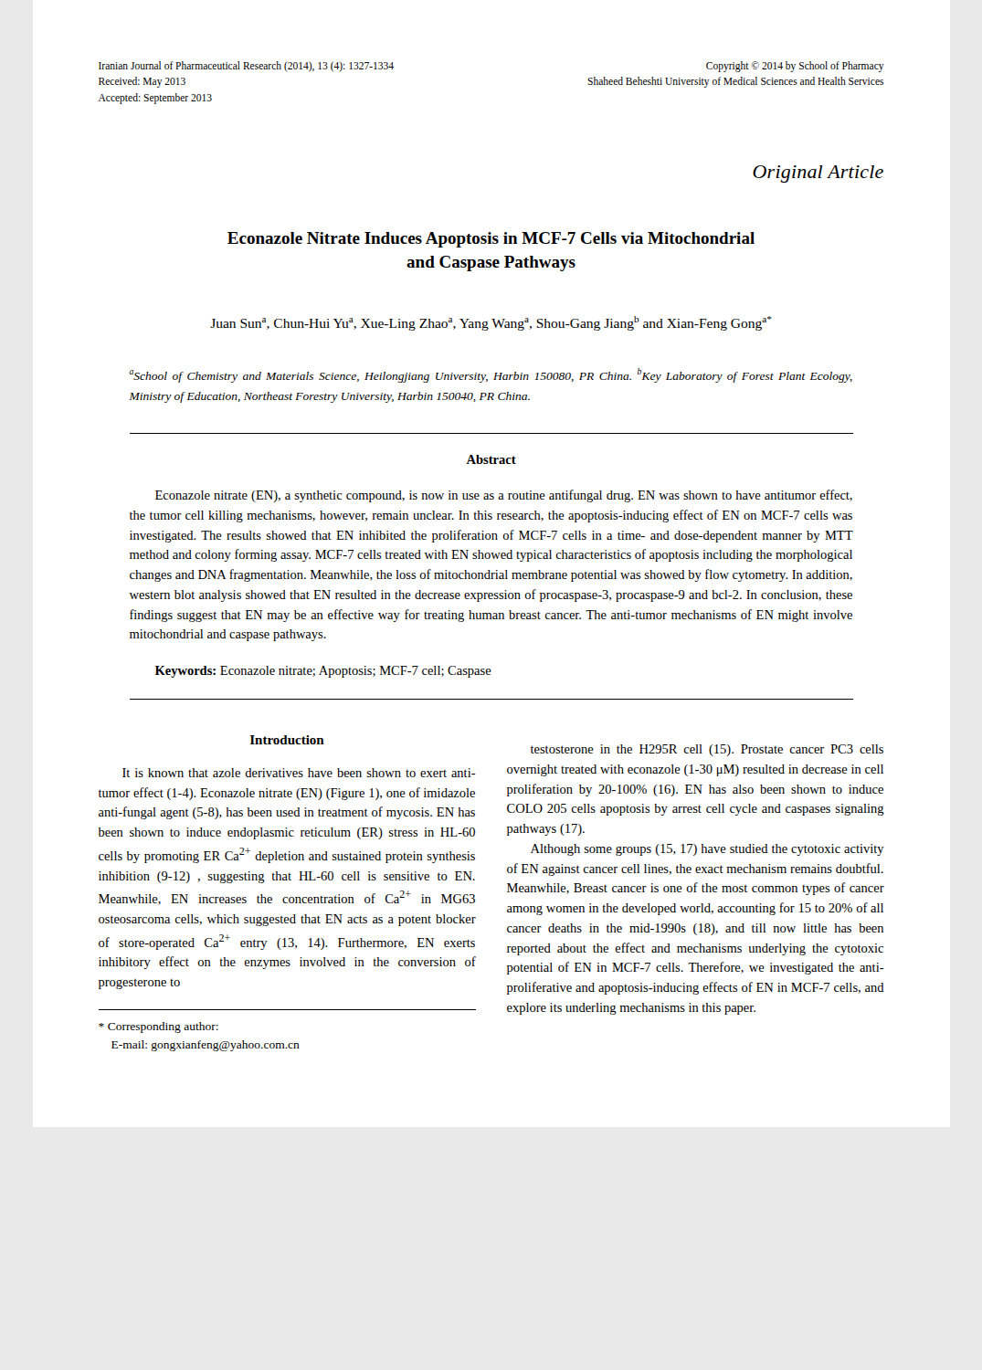Iranian Journal of Pharmaceutical Research (2014), 13 (4): 1327-1334
Received: May 2013
Accepted: September 2013
Copyright © 2014 by School of Pharmacy
Shaheed Beheshti University of Medical Sciences and Health Services
Original Article
Econazole Nitrate Induces Apoptosis in MCF-7 Cells via Mitochondrial
and Caspase Pathways
Juan Suna, Chun-Hui Yua, Xue-Ling Zhaoa, Yang Wanga, Shou-Gang Jiangb and Xian-Feng Gonga*
aSchool of Chemistry and Materials Science, Heilongjiang University, Harbin 150080, PR China. bKey Laboratory of Forest Plant Ecology, Ministry of Education, Northeast Forestry University, Harbin 150040, PR China.
Abstract
Econazole nitrate (EN), a synthetic compound, is now in use as a routine antifungal drug. EN was shown to have antitumor effect, the tumor cell killing mechanisms, however, remain unclear. In this research, the apoptosis-inducing effect of EN on MCF-7 cells was investigated. The results showed that EN inhibited the proliferation of MCF-7 cells in a time- and dose-dependent manner by MTT method and colony forming assay. MCF-7 cells treated with EN showed typical characteristics of apoptosis including the morphological changes and DNA fragmentation. Meanwhile, the loss of mitochondrial membrane potential was showed by flow cytometry. In addition, western blot analysis showed that EN resulted in the decrease expression of procaspase-3, procaspase-9 and bcl-2. In conclusion, these findings suggest that EN may be an effective way for treating human breast cancer. The anti-tumor mechanisms of EN might involve mitochondrial and caspase pathways.
Keywords: Econazole nitrate; Apoptosis; MCF-7 cell; Caspase
Introduction
It is known that azole derivatives have been shown to exert anti-tumor effect (1-4). Econazole nitrate (EN) (Figure 1), one of imidazole anti-fungal agent (5-8), has been used in treatment of mycosis. EN has been shown to induce endoplasmic reticulum (ER) stress in HL-60 cells by promoting ER Ca2+ depletion and sustained protein synthesis inhibition (9-12) , suggesting that HL-60 cell is sensitive to EN. Meanwhile, EN increases the concentration of Ca2+ in MG63 osteosarcoma cells, which suggested that EN acts as a potent blocker of store-operated Ca2+ entry (13, 14). Furthermore, EN exerts inhibitory effect on the enzymes involved in the conversion of progesterone to
* Corresponding author:
E-mail: gongxianfeng@yahoo.com.cn
testosterone in the H295R cell (15). Prostate cancer PC3 cells overnight treated with econazole (1-30 μM) resulted in decrease in cell proliferation by 20-100% (16). EN has also been shown to induce COLO 205 cells apoptosis by arrest cell cycle and caspases signaling pathways (17).
Although some groups (15, 17) have studied the cytotoxic activity of EN against cancer cell lines, the exact mechanism remains doubtful. Meanwhile, Breast cancer is one of the most common types of cancer among women in the developed world, accounting for 15 to 20% of all cancer deaths in the mid-1990s (18), and till now little has been reported about the effect and mechanisms underlying the cytotoxic potential of EN in MCF-7 cells. Therefore, we investigated the anti-proliferative and apoptosis-inducing effects of EN in MCF-7 cells, and explore its underling mechanisms in this paper.